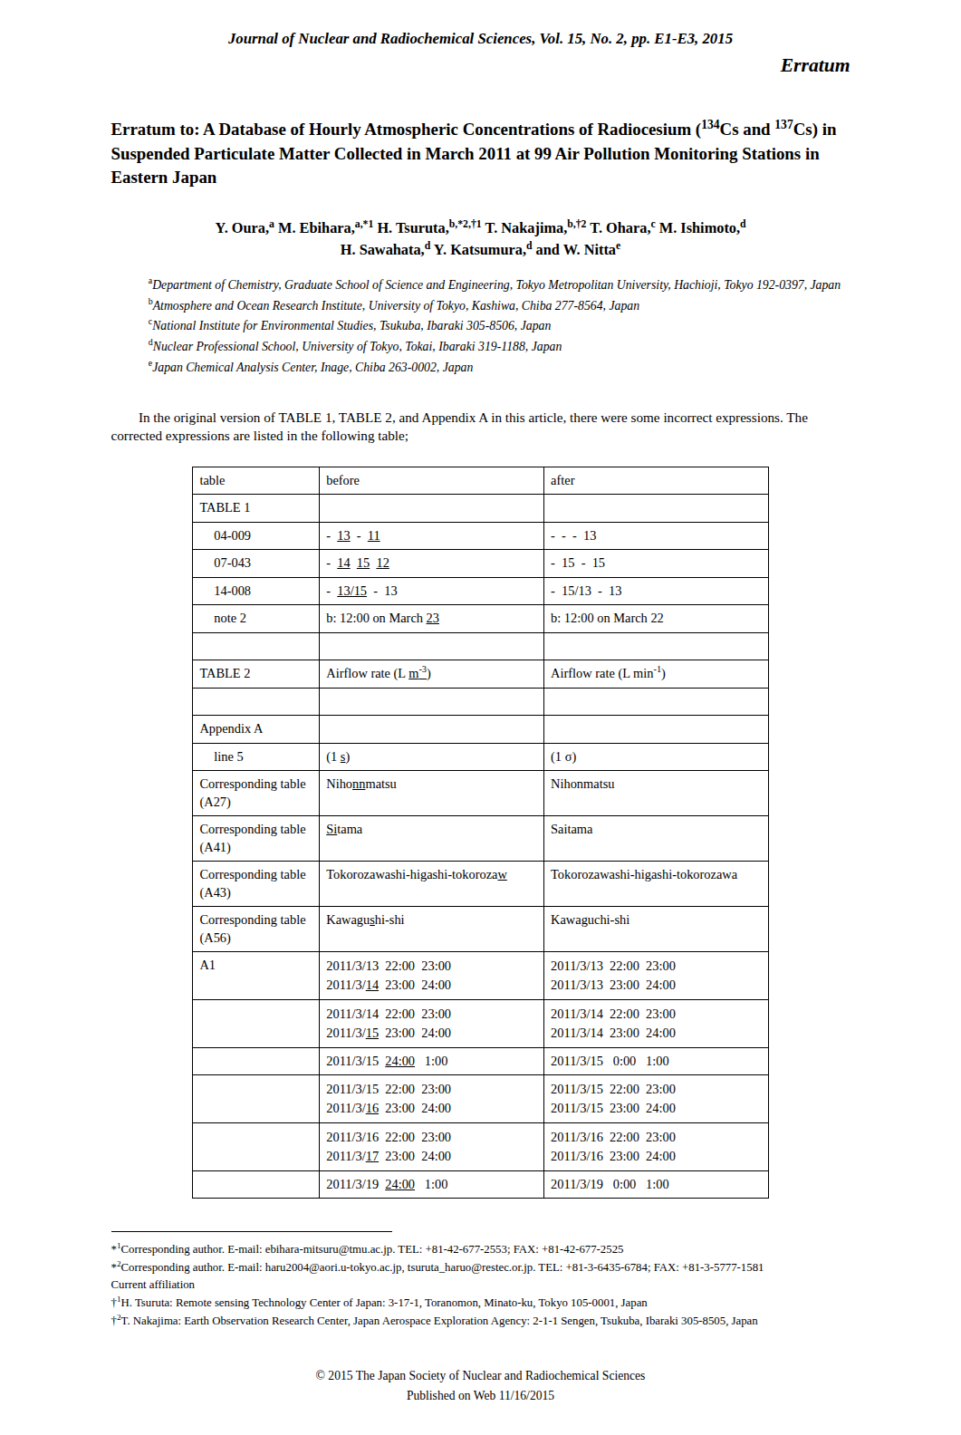Journal of Nuclear and Radiochemical Sciences, Vol. 15, No. 2, pp. E1-E3, 2015
Erratum
Erratum to: A Database of Hourly Atmospheric Concentrations of Radiocesium (134Cs and 137Cs) in Suspended Particulate Matter Collected in March 2011 at 99 Air Pollution Monitoring Stations in Eastern Japan
Y. Oura,a M. Ebihara,a,*1 H. Tsuruta,b,*2,†1 T. Nakajima,b,†2 T. Ohara,c M. Ishimoto,d
H. Sawahata,d Y. Katsumura,d and W. Nittae
aDepartment of Chemistry, Graduate School of Science and Engineering, Tokyo Metropolitan University, Hachioji, Tokyo 192-0397, Japan
bAtmosphere and Ocean Research Institute, University of Tokyo, Kashiwa, Chiba 277-8564, Japan
cNational Institute for Environmental Studies, Tsukuba, Ibaraki 305-8506, Japan
dNuclear Professional School, University of Tokyo, Tokai, Ibaraki 319-1188, Japan
eJapan Chemical Analysis Center, Inage, Chiba 263-0002, Japan
In the original version of TABLE 1, TABLE 2, and Appendix A in this article, there were some incorrect expressions. The corrected expressions are listed in the following table;
| table | before | after |
| TABLE 1 | | |
| 04-009 | - 13 - 11 | - - - 13 |
| 07-043 | - 14 15 12 | - 15 - 15 |
| 14-008 | - 13/15 - 13 | - 15/13 - 13 |
| note 2 | b: 12:00 on March 23 | b: 12:00 on March 22 |
| TABLE 2 | Airflow rate (L m -3 ) | Airflow rate (L min -1 ) |
| Appendix A | | |
| line 5 | (1 s ) | (1 σ) |
| Corresponding table (A27) | Niho nn matsu | Nihonmatsu |
| Corresponding table (A41) | Si tama | Saitama |
| Corresponding table (A43) | Tokorozawashi-higashi-tokoroza w | Tokorozawashi-higashi-tokorozawa |
| Corresponding table (A56) | Kawagu s hi-shi | Kawaguchi-shi |
| A1 | 2011/3/13 22:00 23:00 2011/3/ 14 23:00 24:00 | 2011/3/13 22:00 23:00 2011/3/13 23:00 24:00 |
| | 2011/3/14 22:00 23:00 2011/3/ 15 23:00 24:00 | 2011/3/14 22:00 23:00 2011/3/14 23:00 24:00 |
| | 2011/3/15 24:00 1:00 | 2011/3/15 0:00 1:00 |
| | 2011/3/15 22:00 23:00 2011/3/ 16 23:00 24:00 | 2011/3/15 22:00 23:00 2011/3/15 23:00 24:00 |
| | 2011/3/16 22:00 23:00 2011/3/ 17 23:00 24:00 | 2011/3/16 22:00 23:00 2011/3/16 23:00 24:00 |
| | 2011/3/19 24:00 1:00 | 2011/3/19 0:00 1:00 |
*1Corresponding author. E-mail: ebihara-mitsuru@tmu.ac.jp. TEL: +81-42-677-2553; FAX: +81-42-677-2525
*2Corresponding author. E-mail: haru2004@aori.u-tokyo.ac.jp, tsuruta_haruo@restec.or.jp. TEL: +81-3-6435-6784; FAX: +81-3-5777-1581
Current affiliation
†1H. Tsuruta: Remote sensing Technology Center of Japan: 3-17-1, Toranomon, Minato-ku, Tokyo 105-0001, Japan
†2T. Nakajima: Earth Observation Research Center, Japan Aerospace Exploration Agency: 2-1-1 Sengen, Tsukuba, Ibaraki 305-8505, Japan
© 2015 The Japan Society of Nuclear and Radiochemical Sciences
Published on Web 11/16/2015